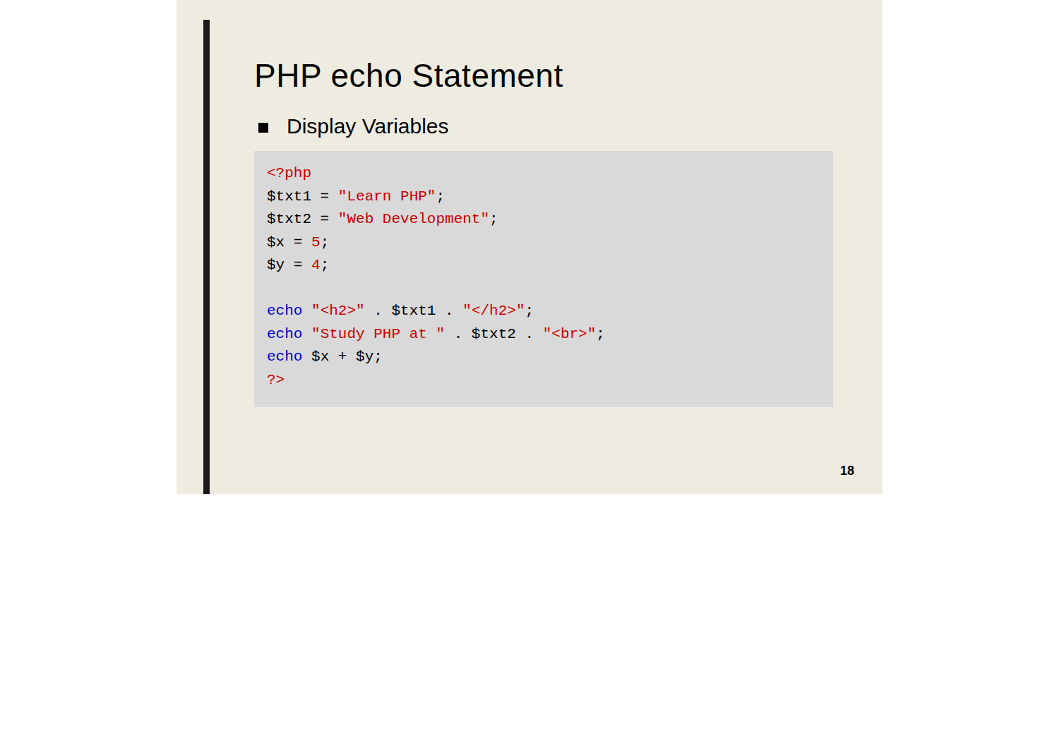PHP echo Statement
Display Variables
<?php
$txt1 = "Learn PHP";
$txt2 = "Web Development";
$x = 5;
$y = 4;

echo "<h2>" . $txt1 . "</h2>";
echo "Study PHP at " . $txt2 . "<br>";
echo $x + $y;
?>
18